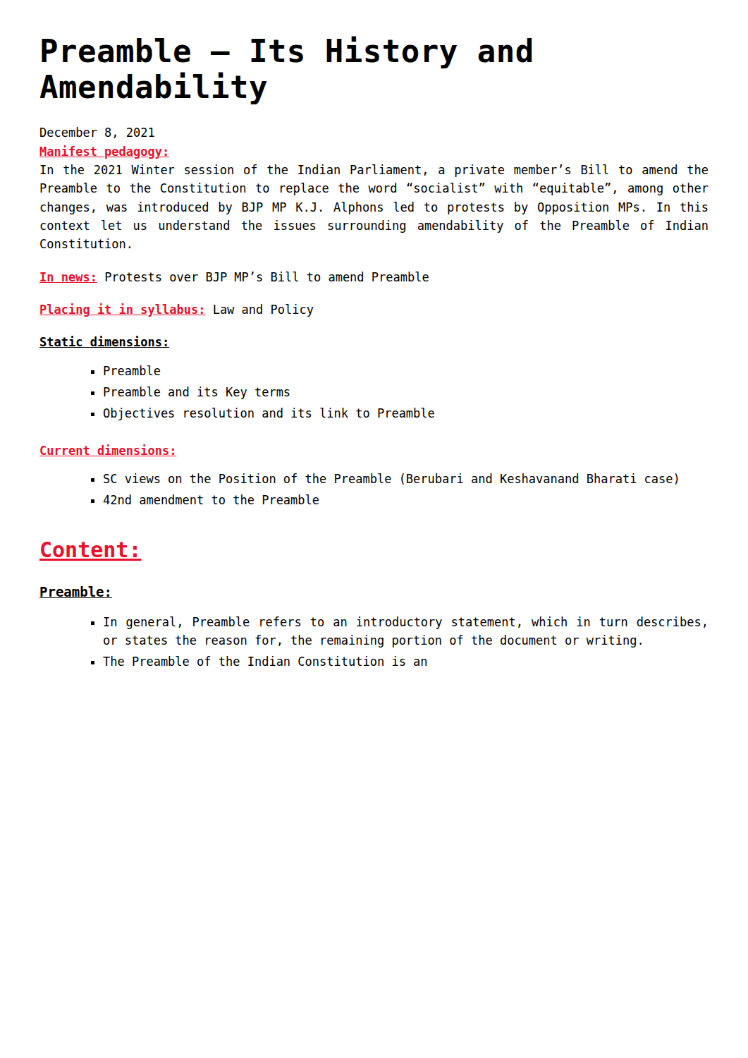Preamble – Its History and Amendability
December 8, 2021
Manifest pedagogy:
In the 2021 Winter session of the Indian Parliament, a private member’s Bill to amend the Preamble to the Constitution to replace the word “socialist” with “equitable”, among other changes, was introduced by BJP MP K.J. Alphons led to protests by Opposition MPs. In this context let us understand the issues surrounding amendability of the Preamble of Indian Constitution.
In news: Protests over BJP MP’s Bill to amend Preamble
Placing it in syllabus: Law and Policy
Static dimensions:
Preamble
Preamble and its Key terms
Objectives resolution and its link to Preamble
Current dimensions:
SC views on the Position of the Preamble (Berubari and Keshavanand Bharati case)
42nd amendment to the Preamble
Content:
Preamble:
In general, Preamble refers to an introductory statement, which in turn describes, or states the reason for, the remaining portion of the document or writing.
The Preamble of the Indian Constitution is an